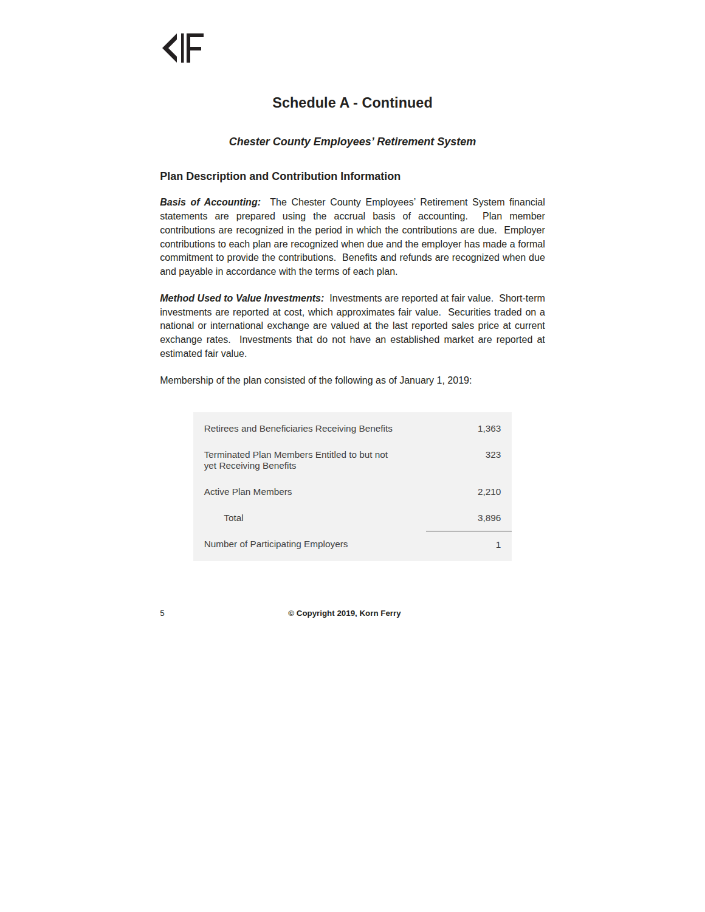Schedule A - Continued
Chester County Employees’ Retirement System
Plan Description and Contribution Information
Basis of Accounting: The Chester County Employees’ Retirement System financial statements are prepared using the accrual basis of accounting. Plan member contributions are recognized in the period in which the contributions are due. Employer contributions to each plan are recognized when due and the employer has made a formal commitment to provide the contributions. Benefits and refunds are recognized when due and payable in accordance with the terms of each plan.
Method Used to Value Investments: Investments are reported at fair value. Short-term investments are reported at cost, which approximates fair value. Securities traded on a national or international exchange are valued at the last reported sales price at current exchange rates. Investments that do not have an established market are reported at estimated fair value.
Membership of the plan consisted of the following as of January 1, 2019:
| Retirees and Beneficiaries Receiving Benefits | 1,363 |
| Terminated Plan Members Entitled to but not yet Receiving Benefits | 323 |
| Active Plan Members | 2,210 |
| Total | 3,896 |
| Number of Participating Employers | 1 |
5 © Copyright 2019, Korn Ferry